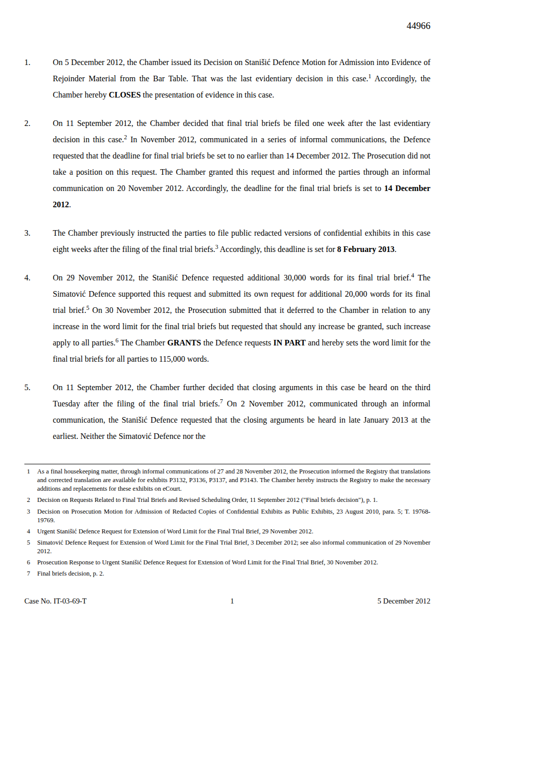44966
On 5 December 2012, the Chamber issued its Decision on Stanišić Defence Motion for Admission into Evidence of Rejoinder Material from the Bar Table. That was the last evidentiary decision in this case.1 Accordingly, the Chamber hereby CLOSES the presentation of evidence in this case.
On 11 September 2012, the Chamber decided that final trial briefs be filed one week after the last evidentiary decision in this case.2 In November 2012, communicated in a series of informal communications, the Defence requested that the deadline for final trial briefs be set to no earlier than 14 December 2012. The Prosecution did not take a position on this request. The Chamber granted this request and informed the parties through an informal communication on 20 November 2012. Accordingly, the deadline for the final trial briefs is set to 14 December 2012.
The Chamber previously instructed the parties to file public redacted versions of confidential exhibits in this case eight weeks after the filing of the final trial briefs.3 Accordingly, this deadline is set for 8 February 2013.
On 29 November 2012, the Stanišić Defence requested additional 30,000 words for its final trial brief.4 The Simatović Defence supported this request and submitted its own request for additional 20,000 words for its final trial brief.5 On 30 November 2012, the Prosecution submitted that it deferred to the Chamber in relation to any increase in the word limit for the final trial briefs but requested that should any increase be granted, such increase apply to all parties.6 The Chamber GRANTS the Defence requests IN PART and hereby sets the word limit for the final trial briefs for all parties to 115,000 words.
On 11 September 2012, the Chamber further decided that closing arguments in this case be heard on the third Tuesday after the filing of the final trial briefs.7 On 2 November 2012, communicated through an informal communication, the Stanišić Defence requested that the closing arguments be heard in late January 2013 at the earliest. Neither the Simatović Defence nor the
As a final housekeeping matter, through informal communications of 27 and 28 November 2012, the Prosecution informed the Registry that translations and corrected translation are available for exhibits P3132, P3136, P3137, and P3143. The Chamber hereby instructs the Registry to make the necessary additions and replacements for these exhibits on eCourt.
Decision on Requests Related to Final Trial Briefs and Revised Scheduling Order, 11 September 2012 ("Final briefs decision"), p. 1.
Decision on Prosecution Motion for Admission of Redacted Copies of Confidential Exhibits as Public Exhibits, 23 August 2010, para. 5; T. 19768-19769.
Urgent Stanišić Defence Request for Extension of Word Limit for the Final Trial Brief, 29 November 2012.
Simatović Defence Request for Extension of Word Limit for the Final Trial Brief, 3 December 2012; see also informal communication of 29 November 2012.
Prosecution Response to Urgent Stanišić Defence Request for Extension of Word Limit for the Final Trial Brief, 30 November 2012.
Final briefs decision, p. 2.
Case No. IT-03-69-T
1
5 December 2012